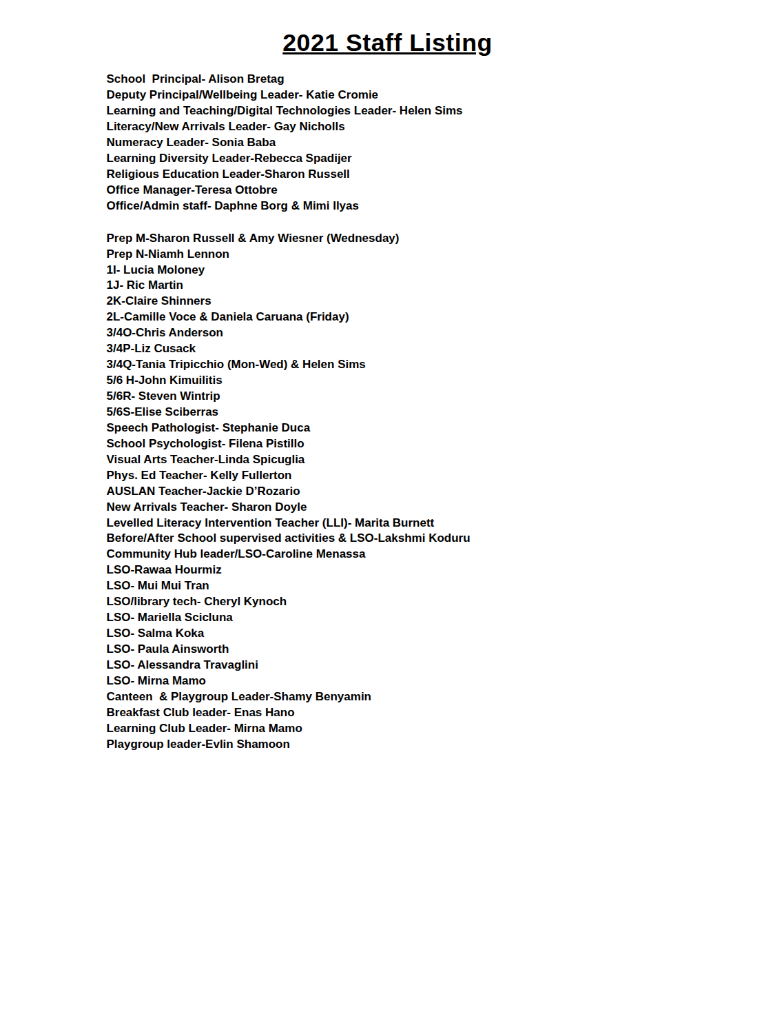2021 Staff Listing
School Principal- Alison Bretag
Deputy Principal/Wellbeing Leader- Katie Cromie
Learning and Teaching/Digital Technologies Leader- Helen Sims
Literacy/New Arrivals Leader- Gay Nicholls
Numeracy Leader- Sonia Baba
Learning Diversity Leader-Rebecca Spadijer
Religious Education Leader-Sharon Russell
Office Manager-Teresa Ottobre
Office/Admin staff- Daphne Borg & Mimi Ilyas
Prep M-Sharon Russell & Amy Wiesner (Wednesday)
Prep N-Niamh Lennon
1I- Lucia Moloney
1J- Ric Martin
2K-Claire Shinners
2L-Camille Voce & Daniela Caruana (Friday)
3/4O-Chris Anderson
3/4P-Liz Cusack
3/4Q-Tania Tripicchio (Mon-Wed) & Helen Sims
5/6 H-John Kimuilitis
5/6R- Steven Wintrip
5/6S-Elise Sciberras
Speech Pathologist- Stephanie Duca
School Psychologist- Filena Pistillo
Visual Arts Teacher-Linda Spicuglia
Phys. Ed Teacher- Kelly Fullerton
AUSLAN Teacher-Jackie D’Rozario
New Arrivals Teacher- Sharon Doyle
Levelled Literacy Intervention Teacher (LLI)- Marita Burnett
Before/After School supervised activities & LSO-Lakshmi Koduru
Community Hub leader/LSO-Caroline Menassa
LSO-Rawaa Hourmiz
LSO- Mui Mui Tran
LSO/library tech- Cheryl Kynoch
LSO- Mariella Scicluna
LSO- Salma Koka
LSO- Paula Ainsworth
LSO- Alessandra Travaglini
LSO- Mirna Mamo
Canteen & Playgroup Leader-Shamy Benyamin
Breakfast Club leader- Enas Hano
Learning Club Leader- Mirna Mamo
Playgroup leader-Evlin Shamoon